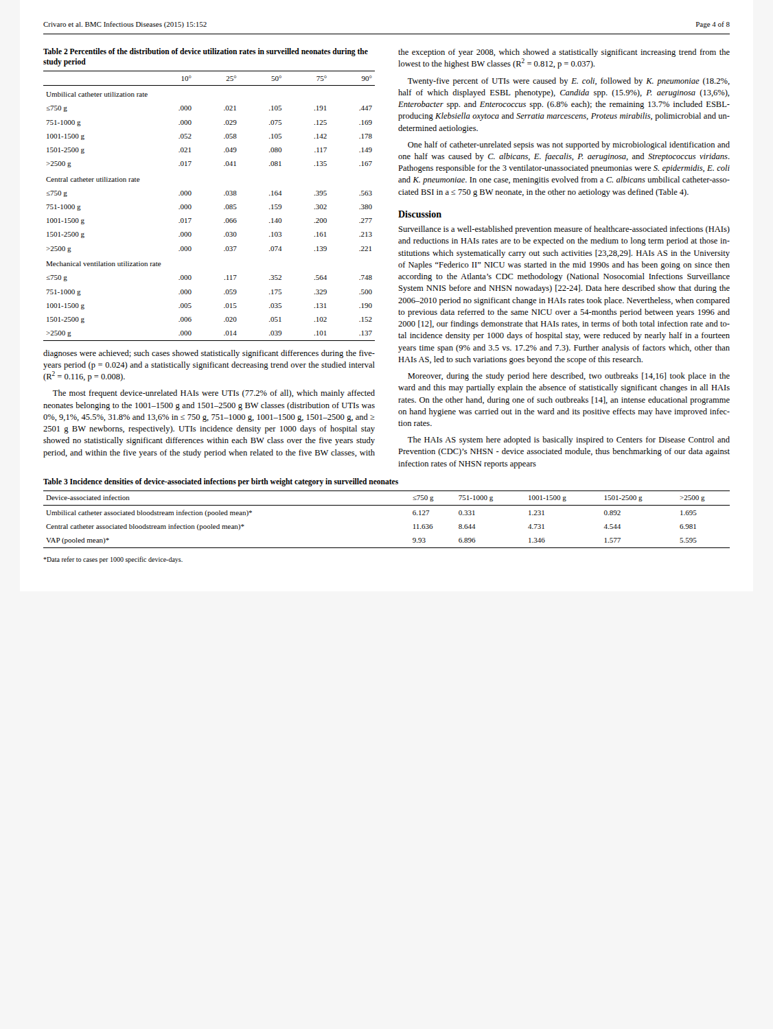Crivaro et al. BMC Infectious Diseases (2015) 15:152 Page 4 of 8
Table 2 Percentiles of the distribution of device utilization rates in surveilled neonates during the study period
| | 10° | 25° | 50° | 75° | 90° |
| --- | --- | --- | --- | --- | --- |
| Umbilical catheter utilization rate |
| ≤750 g | .000 | .021 | .105 | .191 | .447 |
| 751-1000 g | .000 | .029 | .075 | .125 | .169 |
| 1001-1500 g | .052 | .058 | .105 | .142 | .178 |
| 1501-2500 g | .021 | .049 | .080 | .117 | .149 |
| >2500 g | .017 | .041 | .081 | .135 | .167 |
| Central catheter utilization rate |
| ≤750 g | .000 | .038 | .164 | .395 | .563 |
| 751-1000 g | .000 | .085 | .159 | .302 | .380 |
| 1001-1500 g | .017 | .066 | .140 | .200 | .277 |
| 1501-2500 g | .000 | .030 | .103 | .161 | .213 |
| >2500 g | .000 | .037 | .074 | .139 | .221 |
| Mechanical ventilation utilization rate |
| ≤750 g | .000 | .117 | .352 | .564 | .748 |
| 751-1000 g | .000 | .059 | .175 | .329 | .500 |
| 1001-1500 g | .005 | .015 | .035 | .131 | .190 |
| 1501-2500 g | .006 | .020 | .051 | .102 | .152 |
| >2500 g | .000 | .014 | .039 | .101 | .137 |
diagnoses were achieved; such cases showed statistically significant differences during the five-years period (p = 0.024) and a statistically significant decreasing trend over the studied interval (R2 = 0.116, p = 0.008).
The most frequent device-unrelated HAIs were UTIs (77.2% of all), which mainly affected neonates belonging to the 1001–1500 g and 1501–2500 g BW classes (distribution of UTIs was 0%, 9,1%, 45.5%, 31.8% and 13,6% in ≤ 750 g, 751–1000 g, 1001–1500 g, 1501–2500 g, and ≥ 2501 g BW newborns, respectively). UTIs incidence density per 1000 days of hospital stay showed no statistically significant differences within each BW class over the five years study period, and within the five years of the study period when related to the five BW classes, with the exception of year 2008, which showed a statistically significant increasing trend from the lowest to the highest BW classes (R2 = 0.812, p = 0.037).
Twenty-five percent of UTIs were caused by E. coli, followed by K. pneumoniae (18.2%, half of which displayed ESBL phenotype), Candida spp. (15.9%), P. aeruginosa (13,6%), Enterobacter spp. and Enterococcus spp. (6.8% each); the remaining 13.7% included ESBL-producing Klebsiella oxytoca and Serratia marcescens, Proteus mirabilis, polimicrobial and undetermined aetiologies.
One half of catheter-unrelated sepsis was not supported by microbiological identification and one half was caused by C. albicans, E. faecalis, P. aeruginosa, and Streptococcus viridans. Pathogens responsible for the 3 ventilator-unassociated pneumonias were S. epidermidis, E. coli and K. pneumoniae. In one case, meningitis evolved from a C. albicans umbilical catheter-associated BSI in a ≤ 750 g BW neonate, in the other no aetiology was defined (Table 4).
Discussion
Surveillance is a well-established prevention measure of healthcare-associated infections (HAIs) and reductions in HAIs rates are to be expected on the medium to long term period at those institutions which systematically carry out such activities [23,28,29]. HAIs AS in the University of Naples “Federico II” NICU was started in the mid 1990s and has been going on since then according to the Atlanta’s CDC methodology (National Nosocomial Infections Surveillance System NNIS before and NHSN nowadays) [22-24]. Data here described show that during the 2006–2010 period no significant change in HAIs rates took place. Nevertheless, when compared to previous data referred to the same NICU over a 54-months period between years 1996 and 2000 [12], our findings demonstrate that HAIs rates, in terms of both total infection rate and total incidence density per 1000 days of hospital stay, were reduced by nearly half in a fourteen years time span (9% and 3.5 vs. 17.2% and 7.3). Further analysis of factors which, other than HAIs AS, led to such variations goes beyond the scope of this research.
Moreover, during the study period here described, two outbreaks [14,16] took place in the ward and this may partially explain the absence of statistically significant changes in all HAIs rates. On the other hand, during one of such outbreaks [14], an intense educational programme on hand hygiene was carried out in the ward and its positive effects may have improved infection rates.
The HAIs AS system here adopted is basically inspired to Centers for Disease Control and Prevention (CDC)’s NHSN - device associated module, thus benchmarking of our data against infection rates of NHSN reports appears
Table 3 Incidence densities of device-associated infections per birth weight category in surveilled neonates
| Device-associated infection | ≤750 g | 751-1000 g | 1001-1500 g | 1501-2500 g | >2500 g |
| --- | --- | --- | --- | --- | --- |
| Umbilical catheter associated bloodstream infection (pooled mean)* | 6.127 | 0.331 | 1.231 | 0.892 | 1.695 |
| Central catheter associated bloodstream infection (pooled mean)* | 11.636 | 8.644 | 4.731 | 4.544 | 6.981 |
| VAP (pooled mean)* | 9.93 | 6.896 | 1.346 | 1.577 | 5.595 |
*Data refer to cases per 1000 specific device-days.